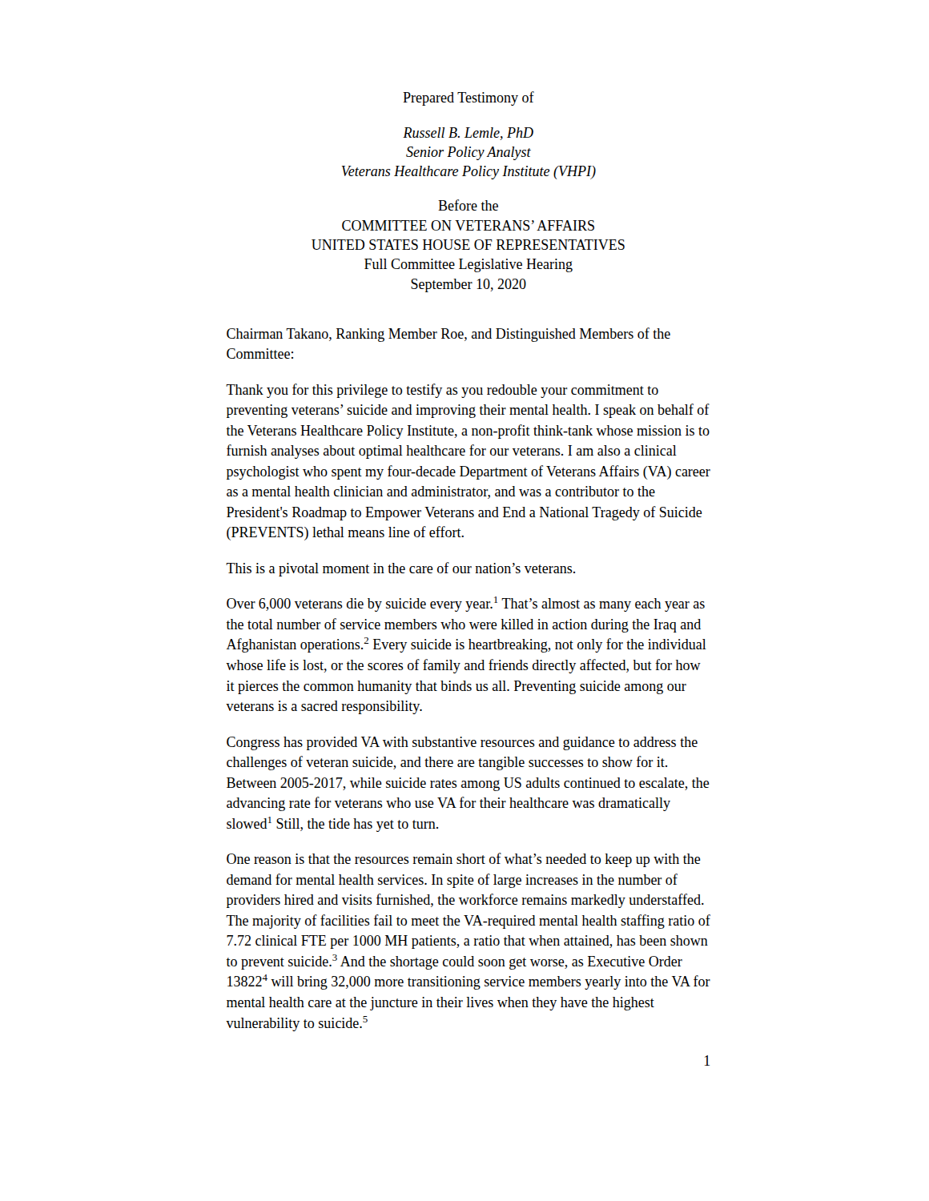Prepared Testimony of
Russell B. Lemle, PhD
Senior Policy Analyst
Veterans Healthcare Policy Institute (VHPI)
Before the
COMMITTEE ON VETERANS’ AFFAIRS
UNITED STATES HOUSE OF REPRESENTATIVES
Full Committee Legislative Hearing
September 10, 2020
Chairman Takano, Ranking Member Roe, and Distinguished Members of the Committee:
Thank you for this privilege to testify as you redouble your commitment to preventing veterans’ suicide and improving their mental health. I speak on behalf of the Veterans Healthcare Policy Institute, a non-profit think-tank whose mission is to furnish analyses about optimal healthcare for our veterans. I am also a clinical psychologist who spent my four-decade Department of Veterans Affairs (VA) career as a mental health clinician and administrator, and was a contributor to the President's Roadmap to Empower Veterans and End a National Tragedy of Suicide (PREVENTS) lethal means line of effort.
This is a pivotal moment in the care of our nation’s veterans.
Over 6,000 veterans die by suicide every year.1 That’s almost as many each year as the total number of service members who were killed in action during the Iraq and Afghanistan operations.2 Every suicide is heartbreaking, not only for the individual whose life is lost, or the scores of family and friends directly affected, but for how it pierces the common humanity that binds us all. Preventing suicide among our veterans is a sacred responsibility.
Congress has provided VA with substantive resources and guidance to address the challenges of veteran suicide, and there are tangible successes to show for it. Between 2005-2017, while suicide rates among US adults continued to escalate, the advancing rate for veterans who use VA for their healthcare was dramatically slowed1 Still, the tide has yet to turn.
One reason is that the resources remain short of what’s needed to keep up with the demand for mental health services. In spite of large increases in the number of providers hired and visits furnished, the workforce remains markedly understaffed. The majority of facilities fail to meet the VA-required mental health staffing ratio of 7.72 clinical FTE per 1000 MH patients, a ratio that when attained, has been shown to prevent suicide.3 And the shortage could soon get worse, as Executive Order 138224 will bring 32,000 more transitioning service members yearly into the VA for mental health care at the juncture in their lives when they have the highest vulnerability to suicide.5
1